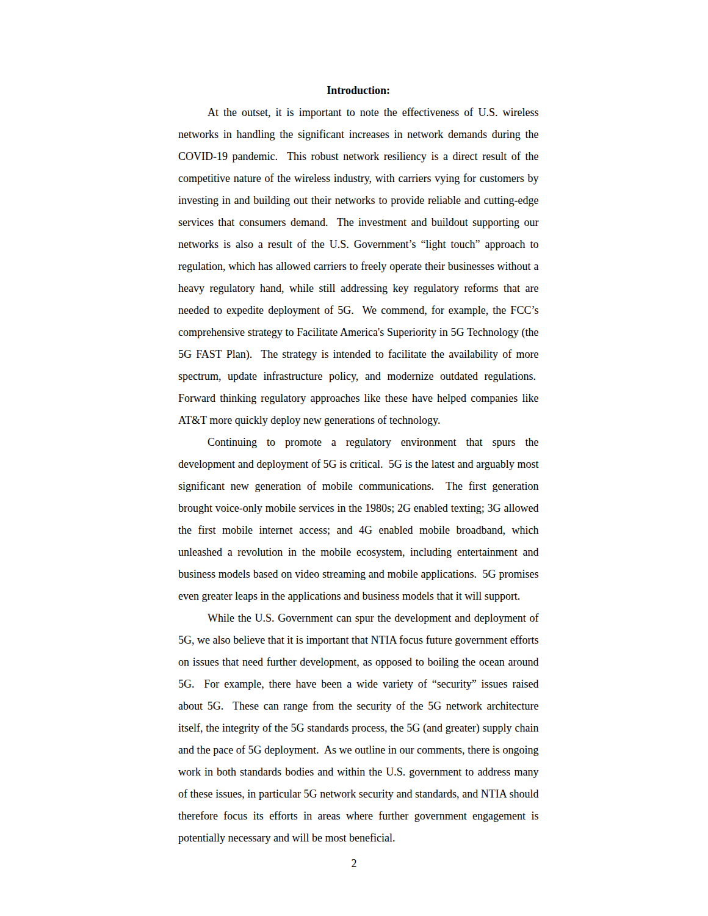Introduction:
At the outset, it is important to note the effectiveness of U.S. wireless networks in handling the significant increases in network demands during the COVID-19 pandemic. This robust network resiliency is a direct result of the competitive nature of the wireless industry, with carriers vying for customers by investing in and building out their networks to provide reliable and cutting-edge services that consumers demand. The investment and buildout supporting our networks is also a result of the U.S. Government’s “light touch” approach to regulation, which has allowed carriers to freely operate their businesses without a heavy regulatory hand, while still addressing key regulatory reforms that are needed to expedite deployment of 5G. We commend, for example, the FCC’s comprehensive strategy to Facilitate America's Superiority in 5G Technology (the 5G FAST Plan). The strategy is intended to facilitate the availability of more spectrum, update infrastructure policy, and modernize outdated regulations. Forward thinking regulatory approaches like these have helped companies like AT&T more quickly deploy new generations of technology.
Continuing to promote a regulatory environment that spurs the development and deployment of 5G is critical. 5G is the latest and arguably most significant new generation of mobile communications. The first generation brought voice-only mobile services in the 1980s; 2G enabled texting; 3G allowed the first mobile internet access; and 4G enabled mobile broadband, which unleashed a revolution in the mobile ecosystem, including entertainment and business models based on video streaming and mobile applications. 5G promises even greater leaps in the applications and business models that it will support.
While the U.S. Government can spur the development and deployment of 5G, we also believe that it is important that NTIA focus future government efforts on issues that need further development, as opposed to boiling the ocean around 5G. For example, there have been a wide variety of “security” issues raised about 5G. These can range from the security of the 5G network architecture itself, the integrity of the 5G standards process, the 5G (and greater) supply chain and the pace of 5G deployment. As we outline in our comments, there is ongoing work in both standards bodies and within the U.S. government to address many of these issues, in particular 5G network security and standards, and NTIA should therefore focus its efforts in areas where further government engagement is potentially necessary and will be most beneficial.
2